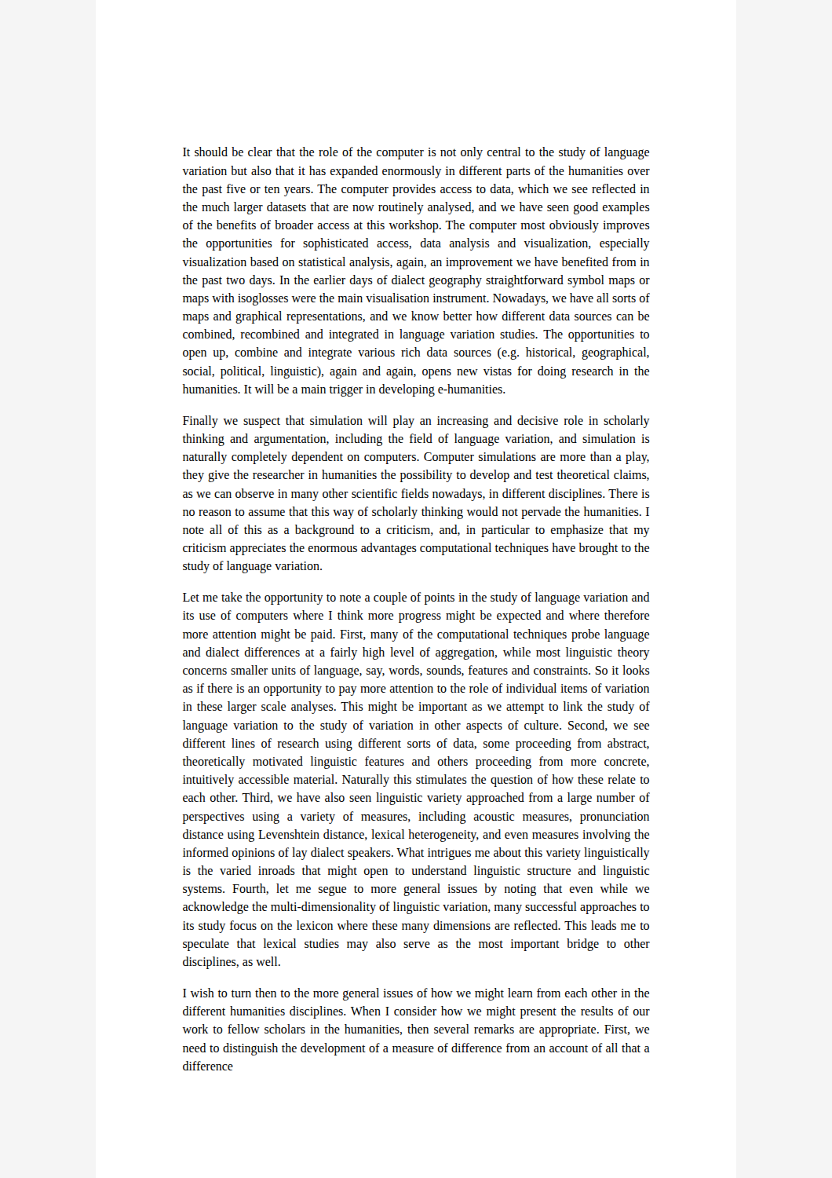It should be clear that the role of the computer is not only central to the study of language variation but also that it has expanded enormously in different parts of the humanities over the past five or ten years. The computer provides access to data, which we see reflected in the much larger datasets that are now routinely analysed, and we have seen good examples of the benefits of broader access at this workshop. The computer most obviously improves the opportunities for sophisticated access, data analysis and visualization, especially visualization based on statistical analysis, again, an improvement we have benefited from in the past two days. In the earlier days of dialect geography straightforward symbol maps or maps with isoglosses were the main visualisation instrument. Nowadays, we have all sorts of maps and graphical representations, and we know better how different data sources can be combined, recombined and integrated in language variation studies. The opportunities to open up, combine and integrate various rich data sources (e.g. historical, geographical, social, political, linguistic), again and again, opens new vistas for doing research in the humanities. It will be a main trigger in developing e-humanities.
Finally we suspect that simulation will play an increasing and decisive role in scholarly thinking and argumentation, including the field of language variation, and simulation is naturally completely dependent on computers. Computer simulations are more than a play, they give the researcher in humanities the possibility to develop and test theoretical claims, as we can observe in many other scientific fields nowadays, in different disciplines. There is no reason to assume that this way of scholarly thinking would not pervade the humanities. I note all of this as a background to a criticism, and, in particular to emphasize that my criticism appreciates the enormous advantages computational techniques have brought to the study of language variation.
Let me take the opportunity to note a couple of points in the study of language variation and its use of computers where I think more progress might be expected and where therefore more attention might be paid. First, many of the computational techniques probe language and dialect differences at a fairly high level of aggregation, while most linguistic theory concerns smaller units of language, say, words, sounds, features and constraints. So it looks as if there is an opportunity to pay more attention to the role of individual items of variation in these larger scale analyses. This might be important as we attempt to link the study of language variation to the study of variation in other aspects of culture. Second, we see different lines of research using different sorts of data, some proceeding from abstract, theoretically motivated linguistic features and others proceeding from more concrete, intuitively accessible material. Naturally this stimulates the question of how these relate to each other. Third, we have also seen linguistic variety approached from a large number of perspectives using a variety of measures, including acoustic measures, pronunciation distance using Levenshtein distance, lexical heterogeneity, and even measures involving the informed opinions of lay dialect speakers. What intrigues me about this variety linguistically is the varied inroads that might open to understand linguistic structure and linguistic systems. Fourth, let me segue to more general issues by noting that even while we acknowledge the multi-dimensionality of linguistic variation, many successful approaches to its study focus on the lexicon where these many dimensions are reflected. This leads me to speculate that lexical studies may also serve as the most important bridge to other disciplines, as well.
I wish to turn then to the more general issues of how we might learn from each other in the different humanities disciplines. When I consider how we might present the results of our work to fellow scholars in the humanities, then several remarks are appropriate. First, we need to distinguish the development of a measure of difference from an account of all that a difference